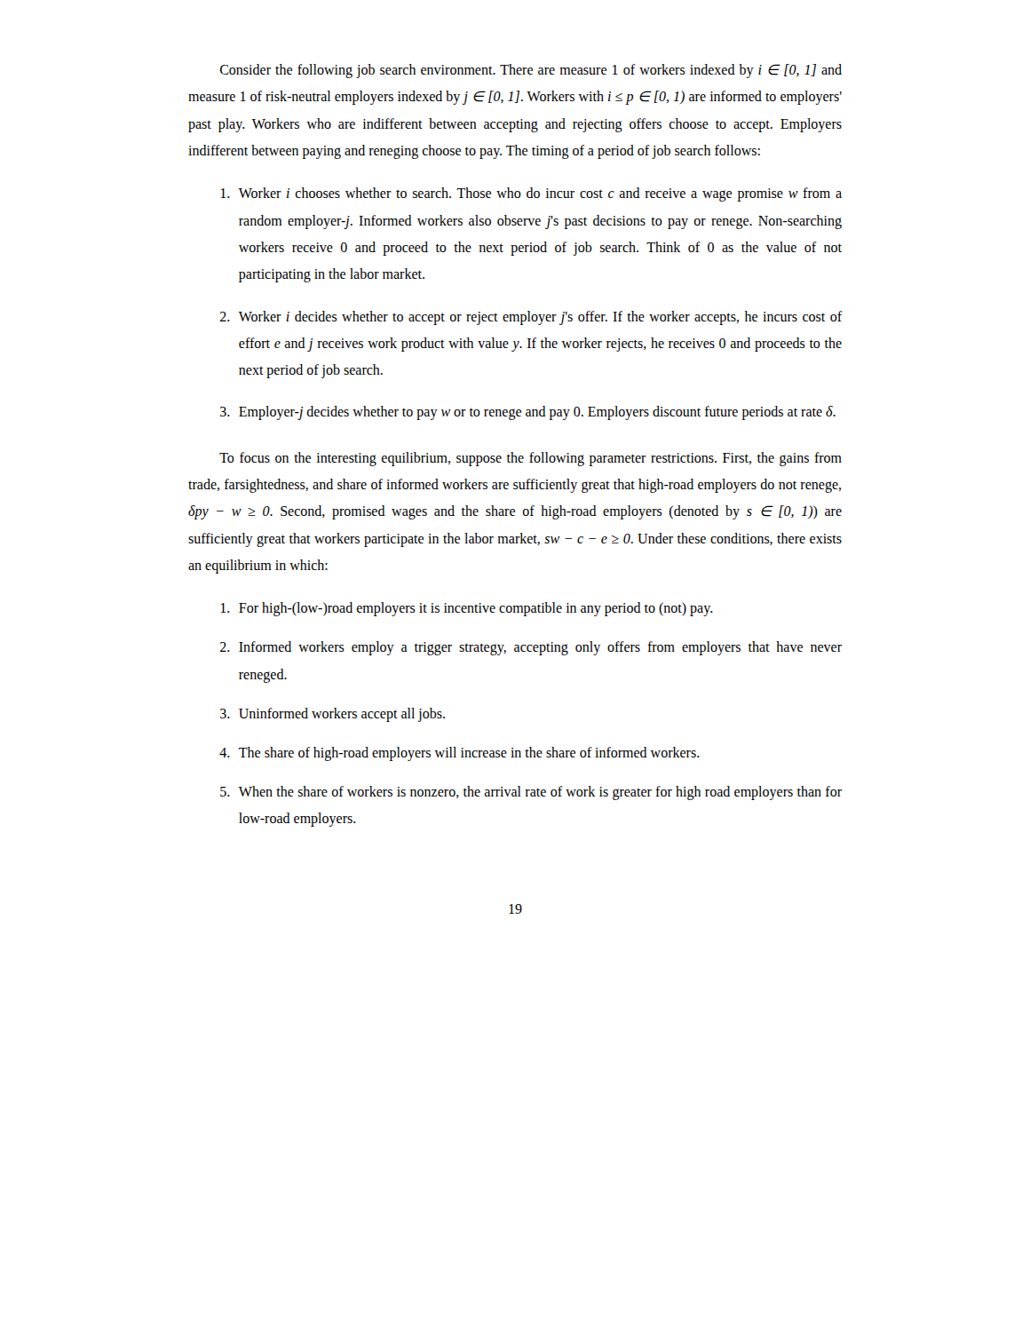Consider the following job search environment. There are measure 1 of workers indexed by i ∈ [0, 1] and measure 1 of risk-neutral employers indexed by j ∈ [0, 1]. Workers with i ≤ p ∈ [0, 1) are informed to employers' past play. Workers who are indifferent between accepting and rejecting offers choose to accept. Employers indifferent between paying and reneging choose to pay. The timing of a period of job search follows:
Worker i chooses whether to search. Those who do incur cost c and receive a wage promise w from a random employer-j. Informed workers also observe j's past decisions to pay or renege. Non-searching workers receive 0 and proceed to the next period of job search. Think of 0 as the value of not participating in the labor market.
Worker i decides whether to accept or reject employer j's offer. If the worker accepts, he incurs cost of effort e and j receives work product with value y. If the worker rejects, he receives 0 and proceeds to the next period of job search.
Employer-j decides whether to pay w or to renege and pay 0. Employers discount future periods at rate δ.
To focus on the interesting equilibrium, suppose the following parameter restrictions. First, the gains from trade, farsightedness, and share of informed workers are sufficiently great that high-road employers do not renege, δpy − w ≥ 0. Second, promised wages and the share of high-road employers (denoted by s ∈ [0, 1)) are sufficiently great that workers participate in the labor market, sw − c − e ≥ 0. Under these conditions, there exists an equilibrium in which:
For high-(low-)road employers it is incentive compatible in any period to (not) pay.
Informed workers employ a trigger strategy, accepting only offers from employers that have never reneged.
Uninformed workers accept all jobs.
The share of high-road employers will increase in the share of informed workers.
When the share of workers is nonzero, the arrival rate of work is greater for high road employers than for low-road employers.
19